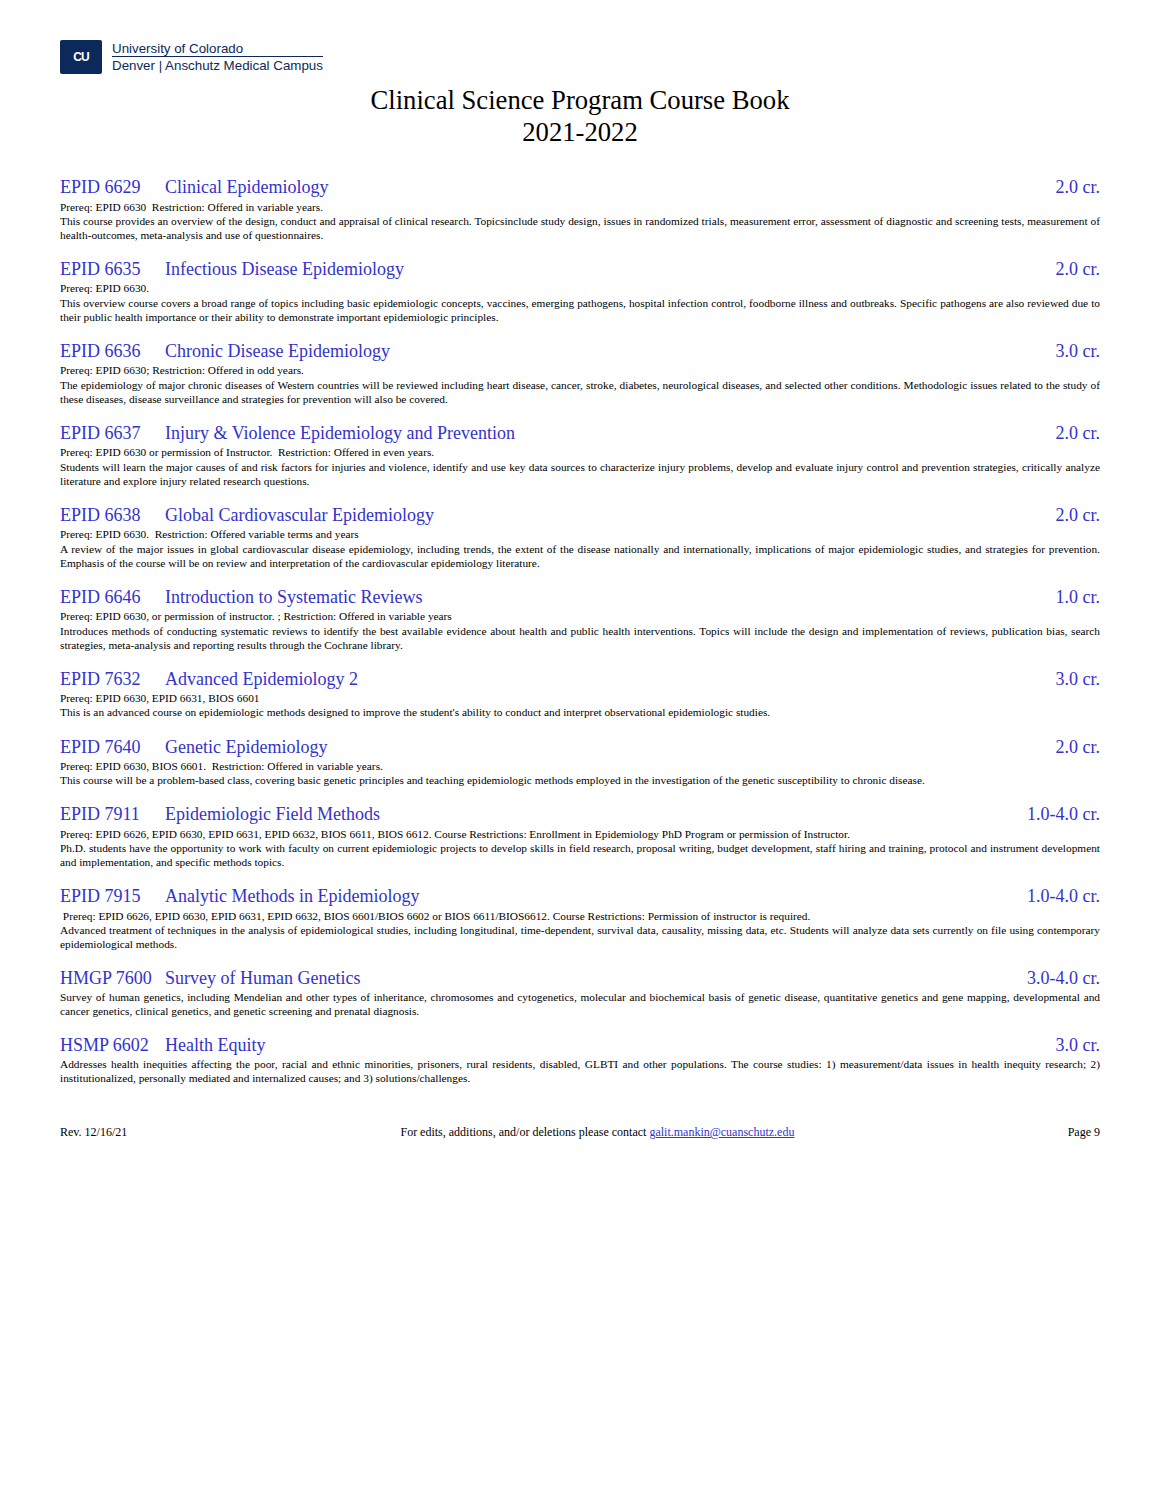CU
University of Colorado
Denver | Anschutz Medical Campus
Clinical Science Program Course Book 2021-2022
EPID 6629 Clinical Epidemiology 2.0 cr.
Prereq: EPID 6630 Restriction: Offered in variable years.
This course provides an overview of the design, conduct and appraisal of clinical research. Topicsinclude study design, issues in randomized trials, measurement error, assessment of diagnostic and screening tests, measurement of health-outcomes, meta-analysis and use of questionnaires.
EPID 6635 Infectious Disease Epidemiology 2.0 cr.
Prereq: EPID 6630.
This overview course covers a broad range of topics including basic epidemiologic concepts, vaccines, emerging pathogens, hospital infection control, foodborne illness and outbreaks. Specific pathogens are also reviewed due to their public health importance or their ability to demonstrate important epidemiologic principles.
EPID 6636 Chronic Disease Epidemiology 3.0 cr.
Prereq: EPID 6630; Restriction: Offered in odd years.
The epidemiology of major chronic diseases of Western countries will be reviewed including heart disease, cancer, stroke, diabetes, neurological diseases, and selected other conditions. Methodologic issues related to the study of these diseases, disease surveillance and strategies for prevention will also be covered.
EPID 6637 Injury & Violence Epidemiology and Prevention 2.0 cr.
Prereq: EPID 6630 or permission of Instructor. Restriction: Offered in even years.
Students will learn the major causes of and risk factors for injuries and violence, identify and use key data sources to characterize injury problems, develop and evaluate injury control and prevention strategies, critically analyze literature and explore injury related research questions.
EPID 6638 Global Cardiovascular Epidemiology 2.0 cr.
Prereq: EPID 6630. Restriction: Offered variable terms and years
A review of the major issues in global cardiovascular disease epidemiology, including trends, the extent of the disease nationally and internationally, implications of major epidemiologic studies, and strategies for prevention. Emphasis of the course will be on review and interpretation of the cardiovascular epidemiology literature.
EPID 6646 Introduction to Systematic Reviews 1.0 cr.
Prereq: EPID 6630, or permission of instructor. ; Restriction: Offered in variable years
Introduces methods of conducting systematic reviews to identify the best available evidence about health and public health interventions. Topics will include the design and implementation of reviews, publication bias, search strategies, meta-analysis and reporting results through the Cochrane library.
EPID 7632 Advanced Epidemiology 2 3.0 cr.
Prereq: EPID 6630, EPID 6631, BIOS 6601
This is an advanced course on epidemiologic methods designed to improve the student's ability to conduct and interpret observational epidemiologic studies.
EPID 7640 Genetic Epidemiology 2.0 cr.
Prereq: EPID 6630, BIOS 6601. Restriction: Offered in variable years.
This course will be a problem-based class, covering basic genetic principles and teaching epidemiologic methods employed in the investigation of the genetic susceptibility to chronic disease.
EPID 7911 Epidemiologic Field Methods 1.0-4.0 cr.
Prereq: EPID 6626, EPID 6630, EPID 6631, EPID 6632, BIOS 6611, BIOS 6612. Course Restrictions: Enrollment in Epidemiology PhD Program or permission of Instructor.
Ph.D. students have the opportunity to work with faculty on current epidemiologic projects to develop skills in field research, proposal writing, budget development, staff hiring and training, protocol and instrument development and implementation, and specific methods topics.
EPID 7915 Analytic Methods in Epidemiology 1.0-4.0 cr.
Prereq: EPID 6626, EPID 6630, EPID 6631, EPID 6632, BIOS 6601/BIOS 6602 or BIOS 6611/BIOS6612. Course Restrictions: Permission of instructor is required.
Advanced treatment of techniques in the analysis of epidemiological studies, including longitudinal, time-dependent, survival data, causality, missing data, etc. Students will analyze data sets currently on file using contemporary epidemiological methods.
HMGP 7600 Survey of Human Genetics 3.0-4.0 cr.
Survey of human genetics, including Mendelian and other types of inheritance, chromosomes and cytogenetics, molecular and biochemical basis of genetic disease, quantitative genetics and gene mapping, developmental and cancer genetics, clinical genetics, and genetic screening and prenatal diagnosis.
HSMP 6602 Health Equity 3.0 cr.
Addresses health inequities affecting the poor, racial and ethnic minorities, prisoners, rural residents, disabled, GLBTI and other populations. The course studies: 1) measurement/data issues in health inequity research; 2) institutionalized, personally mediated and internalized causes; and 3) solutions/challenges.
Rev. 12/16/21
For edits, additions, and/or deletions please contact galit.mankin@cuanschutz.edu
Page 9